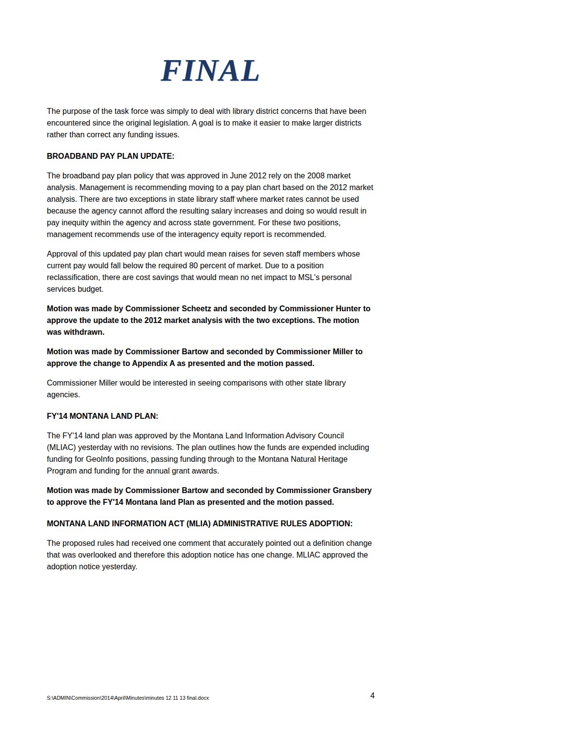FINAL
The purpose of the task force was simply to deal with library district concerns that have been encountered since the original legislation. A goal is to make it easier to make larger districts rather than correct any funding issues.
Broadband Pay Plan Update:
The broadband pay plan policy that was approved in June 2012 rely on the 2008 market analysis. Management is recommending moving to a pay plan chart based on the 2012 market analysis. There are two exceptions in state library staff where market rates cannot be used because the agency cannot afford the resulting salary increases and doing so would result in pay inequity within the agency and across state government. For these two positions, management recommends use of the interagency equity report is recommended.
Approval of this updated pay plan chart would mean raises for seven staff members whose current pay would fall below the required 80 percent of market. Due to a position reclassification, there are cost savings that would mean no net impact to MSL's personal services budget.
Motion was made by Commissioner Scheetz and seconded by Commissioner Hunter to approve the update to the 2012 market analysis with the two exceptions. The motion was withdrawn.
Motion was made by Commissioner Bartow and seconded by Commissioner Miller to approve the change to Appendix A as presented and the motion passed.
Commissioner Miller would be interested in seeing comparisons with other state library agencies.
FY'14 Montana Land Plan:
The FY'14 land plan was approved by the Montana Land Information Advisory Council (MLIAC) yesterday with no revisions. The plan outlines how the funds are expended including funding for GeoInfo positions, passing funding through to the Montana Natural Heritage Program and funding for the annual grant awards.
Motion was made by Commissioner Bartow and seconded by Commissioner Gransbery to approve the FY'14 Montana land Plan as presented and the motion passed.
Montana Land Information Act (MLIA) Administrative Rules Adoption:
The proposed rules had received one comment that accurately pointed out a definition change that was overlooked and therefore this adoption notice has one change. MLIAC approved the adoption notice yesterday.
S:\ADMIN\Commission\2014\April\Minutes\minutes 12 11 13 final.docx 4